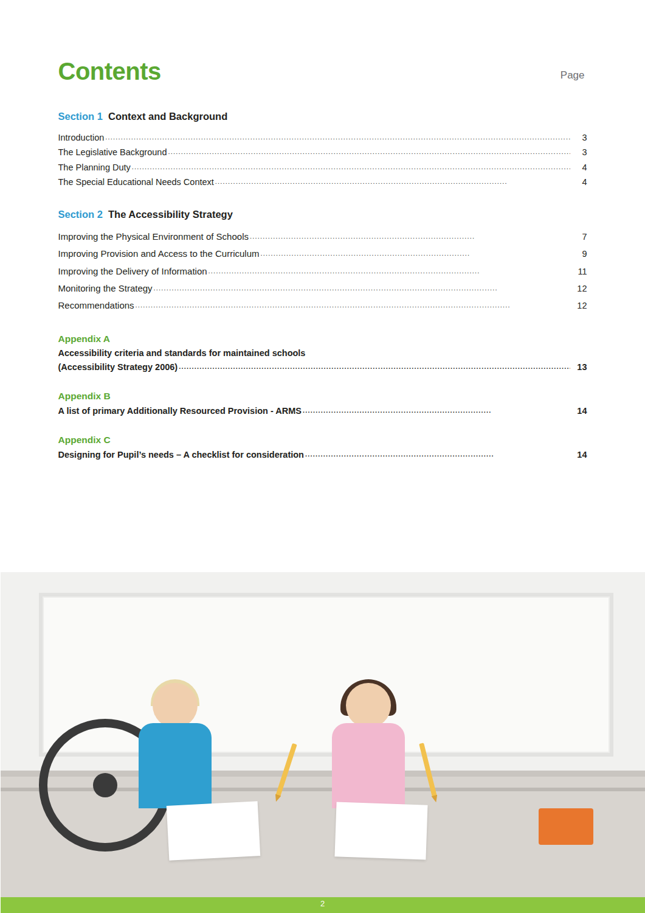Contents
Page
Section 1 Context and Background
Introduction .................................................................................................................................................................................................. 3
The Legislative Background .............................................................................................................................................................. 3
The Planning Duty ................................................................................................................................................................................. 4
The Special Educational Needs Context ................................................................................................................. 4
Section 2 The Accessibility Strategy
Improving the Physical Environment of Schools ....................................................................................... 7
Improving Provision and Access to the Curriculum ................................................................................. 9
Improving the Delivery of Information ......................................................................................................... 11
Monitoring the Strategy ..................................................................................................................................... 12
Recommendations ................................................................................................................................................. 12
Appendix A
Accessibility criteria and standards for maintained schools
(Accessibility Strategy 2006) ......................................................................................................................................................................... 13
Appendix B
A list of primary Additionally Resourced Provision - ARMS ......................................................................... 14
Appendix C
Designing for Pupil’s needs – A checklist for consideration ......................................................................... 14
2